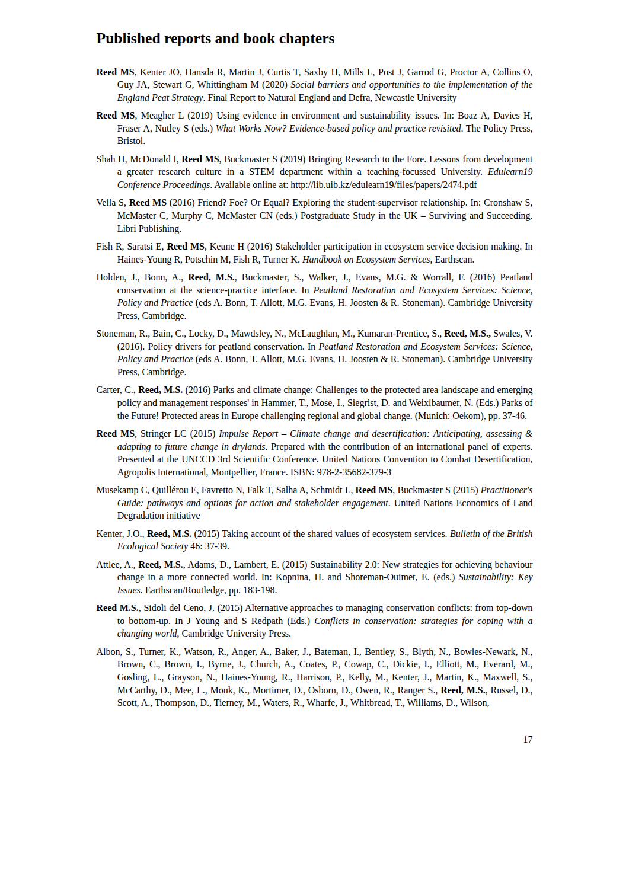Published reports and book chapters
Reed MS, Kenter JO, Hansda R, Martin J, Curtis T, Saxby H, Mills L, Post J, Garrod G, Proctor A, Collins O, Guy JA, Stewart G, Whittingham M (2020) Social barriers and opportunities to the implementation of the England Peat Strategy. Final Report to Natural England and Defra, Newcastle University
Reed MS, Meagher L (2019) Using evidence in environment and sustainability issues. In: Boaz A, Davies H, Fraser A, Nutley S (eds.) What Works Now? Evidence-based policy and practice revisited. The Policy Press, Bristol.
Shah H, McDonald I, Reed MS, Buckmaster S (2019) Bringing Research to the Fore. Lessons from development a greater research culture in a STEM department within a teaching-focussed University. Edulearn19 Conference Proceedings. Available online at: http://lib.uib.kz/edulearn19/files/papers/2474.pdf
Vella S, Reed MS (2016) Friend? Foe? Or Equal? Exploring the student-supervisor relationship. In: Cronshaw S, McMaster C, Murphy C, McMaster CN (eds.) Postgraduate Study in the UK – Surviving and Succeeding. Libri Publishing.
Fish R, Saratsi E, Reed MS, Keune H (2016) Stakeholder participation in ecosystem service decision making. In Haines-Young R, Potschin M, Fish R, Turner K. Handbook on Ecosystem Services, Earthscan.
Holden, J., Bonn, A., Reed, M.S., Buckmaster, S., Walker, J., Evans, M.G. & Worrall, F. (2016) Peatland conservation at the science-practice interface. In Peatland Restoration and Ecosystem Services: Science, Policy and Practice (eds A. Bonn, T. Allott, M.G. Evans, H. Joosten & R. Stoneman). Cambridge University Press, Cambridge.
Stoneman, R., Bain, C., Locky, D., Mawdsley, N., McLaughlan, M., Kumaran-Prentice, S., Reed, M.S., Swales, V. (2016). Policy drivers for peatland conservation. In Peatland Restoration and Ecosystem Services: Science, Policy and Practice (eds A. Bonn, T. Allott, M.G. Evans, H. Joosten & R. Stoneman). Cambridge University Press, Cambridge.
Carter, C., Reed, M.S. (2016) Parks and climate change: Challenges to the protected area landscape and emerging policy and management responses' in Hammer, T., Mose, I., Siegrist, D. and Weixlbaumer, N. (Eds.) Parks of the Future! Protected areas in Europe challenging regional and global change. (Munich: Oekom), pp. 37-46.
Reed MS, Stringer LC (2015) Impulse Report – Climate change and desertification: Anticipating, assessing & adapting to future change in drylands. Prepared with the contribution of an international panel of experts. Presented at the UNCCD 3rd Scientific Conference. United Nations Convention to Combat Desertification, Agropolis International, Montpellier, France. ISBN: 978-2-35682-379-3
Musekamp C, Quillérou E, Favretto N, Falk T, Salha A, Schmidt L, Reed MS, Buckmaster S (2015) Practitioner's Guide: pathways and options for action and stakeholder engagement. United Nations Economics of Land Degradation initiative
Kenter, J.O., Reed, M.S. (2015) Taking account of the shared values of ecosystem services. Bulletin of the British Ecological Society 46: 37-39.
Attlee, A., Reed, M.S., Adams, D., Lambert, E. (2015) Sustainability 2.0: New strategies for achieving behaviour change in a more connected world. In: Kopnina, H. and Shoreman-Ouimet, E. (eds.) Sustainability: Key Issues. Earthscan/Routledge, pp. 183-198.
Reed M.S., Sidoli del Ceno, J. (2015) Alternative approaches to managing conservation conflicts: from top-down to bottom-up. In J Young and S Redpath (Eds.) Conflicts in conservation: strategies for coping with a changing world, Cambridge University Press.
Albon, S., Turner, K., Watson, R., Anger, A., Baker, J., Bateman, I., Bentley, S., Blyth, N., Bowles-Newark, N., Brown, C., Brown, I., Byrne, J., Church, A., Coates, P., Cowap, C., Dickie, I., Elliott, M., Everard, M., Gosling, L., Grayson, N., Haines-Young, R., Harrison, P., Kelly, M., Kenter, J., Martin, K., Maxwell, S., McCarthy, D., Mee, L., Monk, K., Mortimer, D., Osborn, D., Owen, R., Ranger S., Reed, M.S., Russel, D., Scott, A., Thompson, D., Tierney, M., Waters, R., Wharfe, J., Whitbread, T., Williams, D., Wilson,
17